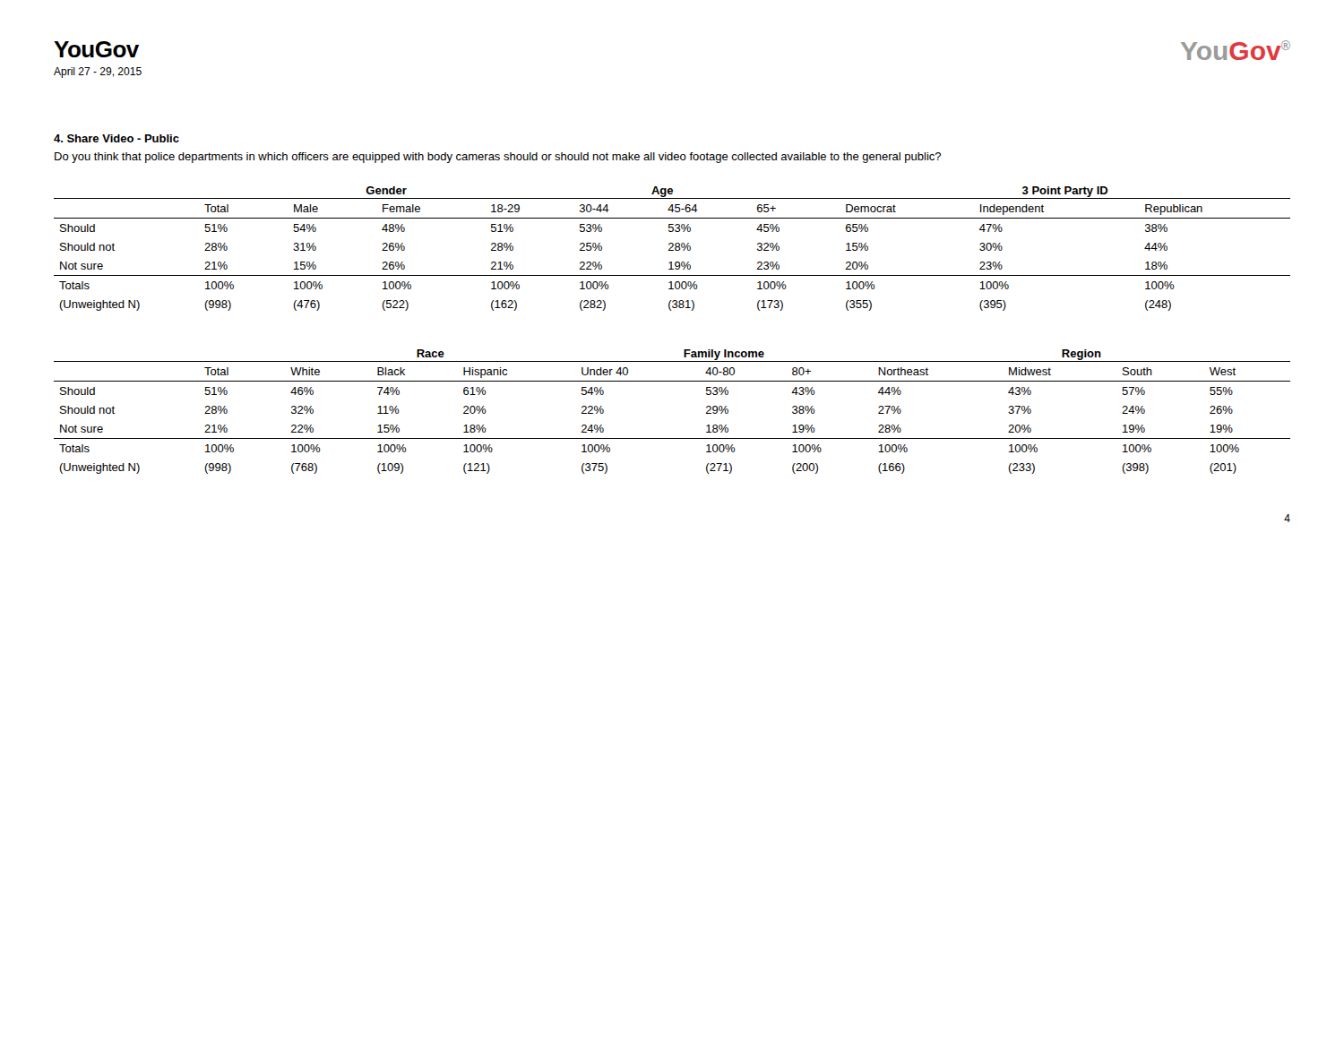YouGov
April 27 - 29, 2015
You Gov®
4. Share Video - Public
Do you think that police departments in which officers are equipped with body cameras should or should not make all video footage collected available to the general public?
| | | Gender | Age | 3 Point Party ID |
| --- | --- | --- | --- | --- |
| | Total | Male | Female | 18-29 | 30-44 | 45-64 | 65+ | Democrat | Independent | Republican |
| Should | 51% | 54% | 48% | 51% | 53% | 53% | 45% | 65% | 47% | 38% |
| Should not | 28% | 31% | 26% | 28% | 25% | 28% | 32% | 15% | 30% | 44% |
| Not sure | 21% | 15% | 26% | 21% | 22% | 19% | 23% | 20% | 23% | 18% |
| Totals | 100% | 100% | 100% | 100% | 100% | 100% | 100% | 100% | 100% | 100% |
| (Unweighted N) | (998) | (476) | (522) | (162) | (282) | (381) | (173) | (355) | (395) | (248) |
| | | Race | Family Income | Region |
| --- | --- | --- | --- | --- |
| | Total | White | Black | Hispanic | Under 40 | 40-80 | 80+ | Northeast | Midwest | South | West |
| Should | 51% | 46% | 74% | 61% | 54% | 53% | 43% | 44% | 43% | 57% | 55% |
| Should not | 28% | 32% | 11% | 20% | 22% | 29% | 38% | 27% | 37% | 24% | 26% |
| Not sure | 21% | 22% | 15% | 18% | 24% | 18% | 19% | 28% | 20% | 19% | 19% |
| Totals | 100% | 100% | 100% | 100% | 100% | 100% | 100% | 100% | 100% | 100% | 100% |
| (Unweighted N) | (998) | (768) | (109) | (121) | (375) | (271) | (200) | (166) | (233) | (398) | (201) |
4